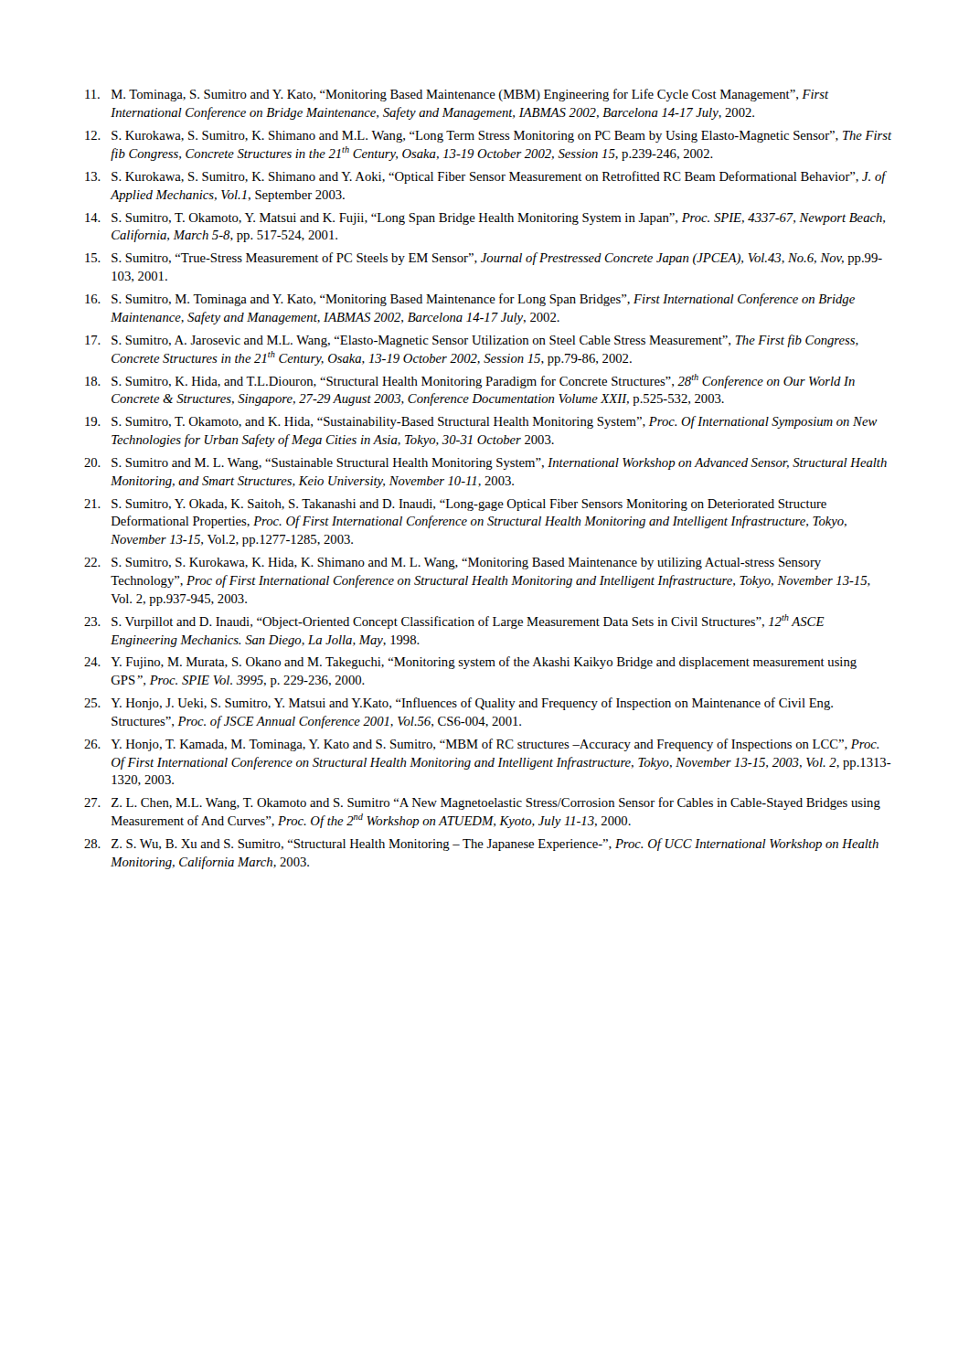M. Tominaga, S. Sumitro and Y. Kato, “Monitoring Based Maintenance (MBM) Engineering for Life Cycle Cost Management”, First International Conference on Bridge Maintenance, Safety and Management, IABMAS 2002, Barcelona 14-17 July, 2002.
S. Kurokawa, S. Sumitro, K. Shimano and M.L. Wang, “Long Term Stress Monitoring on PC Beam by Using Elasto-Magnetic Sensor”, The First fib Congress, Concrete Structures in the 21th Century, Osaka, 13-19 October 2002, Session 15, p.239-246, 2002.
S. Kurokawa, S. Sumitro, K. Shimano and Y. Aoki, “Optical Fiber Sensor Measurement on Retrofitted RC Beam Deformational Behavior”, J. of Applied Mechanics, Vol.1, September 2003.
S. Sumitro, T. Okamoto, Y. Matsui and K. Fujii, “Long Span Bridge Health Monitoring System in Japan”, Proc. SPIE, 4337-67, Newport Beach, California, March 5-8, pp. 517-524, 2001.
S. Sumitro, “True-Stress Measurement of PC Steels by EM Sensor”, Journal of Prestressed Concrete Japan (JPCEA), Vol.43, No.6, Nov, pp.99-103, 2001.
S. Sumitro, M. Tominaga and Y. Kato, “Monitoring Based Maintenance for Long Span Bridges”, First International Conference on Bridge Maintenance, Safety and Management, IABMAS 2002, Barcelona 14-17 July, 2002.
S. Sumitro, A. Jarosevic and M.L. Wang, “Elasto-Magnetic Sensor Utilization on Steel Cable Stress Measurement”, The First fib Congress, Concrete Structures in the 21th Century, Osaka, 13-19 October 2002, Session 15, pp.79-86, 2002.
S. Sumitro, K. Hida, and T.L.Diouron, “Structural Health Monitoring Paradigm for Concrete Structures”, 28th Conference on Our World In Concrete & Structures, Singapore, 27-29 August 2003, Conference Documentation Volume XXII, p.525-532, 2003.
S. Sumitro, T. Okamoto, and K. Hida, “Sustainability-Based Structural Health Monitoring System”, Proc. Of International Symposium on New Technologies for Urban Safety of Mega Cities in Asia, Tokyo, 30-31 October 2003.
S. Sumitro and M. L. Wang, “Sustainable Structural Health Monitoring System”, International Workshop on Advanced Sensor, Structural Health Monitoring, and Smart Structures, Keio University, November 10-11, 2003.
S. Sumitro, Y. Okada, K. Saitoh, S. Takanashi and D. Inaudi, “Long-gage Optical Fiber Sensors Monitoring on Deteriorated Structure Deformational Properties, Proc. Of First International Conference on Structural Health Monitoring and Intelligent Infrastructure, Tokyo, November 13-15, Vol.2, pp.1277-1285, 2003.
S. Sumitro, S. Kurokawa, K. Hida, K. Shimano and M. L. Wang, “Monitoring Based Maintenance by utilizing Actual-stress Sensory Technology”, Proc of First International Conference on Structural Health Monitoring and Intelligent Infrastructure, Tokyo, November 13-15, Vol. 2, pp.937-945, 2003.
S. Vurpillot and D. Inaudi, “Object-Oriented Concept Classification of Large Measurement Data Sets in Civil Structures”, 12th ASCE Engineering Mechanics. San Diego, La Jolla, May, 1998.
Y. Fujino, M. Murata, S. Okano and M. Takeguchi, “Monitoring system of the Akashi Kaikyo Bridge and displacement measurement using GPS”, Proc. SPIE Vol. 3995, p. 229-236, 2000.
Y. Honjo, J. Ueki, S. Sumitro, Y. Matsui and Y.Kato, “Influences of Quality and Frequency of Inspection on Maintenance of Civil Eng. Structures”, Proc. of JSCE Annual Conference 2001, Vol.56, CS6-004, 2001.
Y. Honjo, T. Kamada, M. Tominaga, Y. Kato and S. Sumitro, “MBM of RC structures –Accuracy and Frequency of Inspections on LCC”, Proc. Of First International Conference on Structural Health Monitoring and Intelligent Infrastructure, Tokyo, November 13-15, 2003, Vol. 2, pp.1313-1320, 2003.
Z. L. Chen, M.L. Wang, T. Okamoto and S. Sumitro “A New Magnetoelastic Stress/Corrosion Sensor for Cables in Cable-Stayed Bridges using Measurement of And Curves”, Proc. Of the 2nd Workshop on ATUEDM, Kyoto, July 11-13, 2000.
Z. S. Wu, B. Xu and S. Sumitro, “Structural Health Monitoring – The Japanese Experience-”, Proc. Of UCC International Workshop on Health Monitoring, California March, 2003.